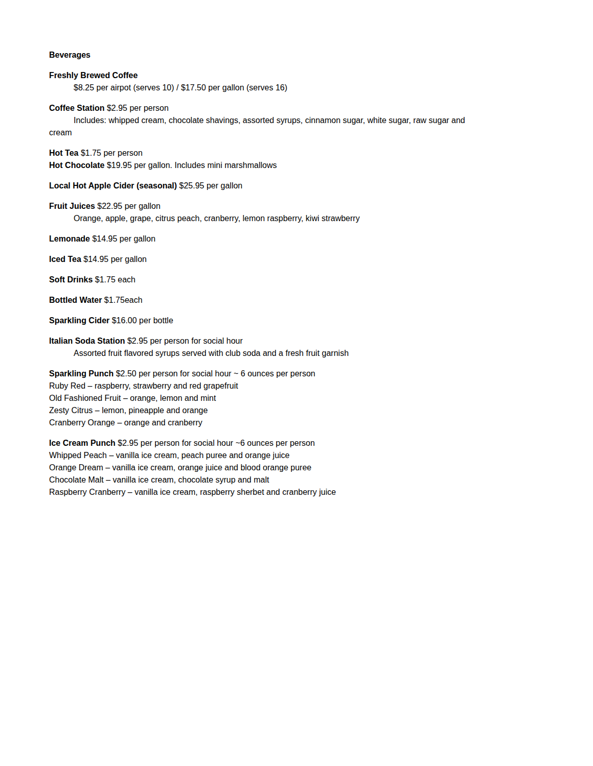Beverages
Freshly Brewed Coffee
$8.25 per airpot (serves 10) / $17.50 per gallon (serves 16)
Coffee Station $2.95 per person
Includes: whipped cream, chocolate shavings, assorted syrups, cinnamon sugar, white sugar, raw sugar and cream
Hot Tea $1.75 per person
Hot Chocolate $19.95 per gallon. Includes mini marshmallows
Local Hot Apple Cider (seasonal) $25.95 per gallon
Fruit Juices $22.95 per gallon
Orange, apple, grape, citrus peach, cranberry, lemon raspberry, kiwi strawberry
Lemonade $14.95 per gallon
Iced Tea $14.95 per gallon
Soft Drinks $1.75 each
Bottled Water $1.75each
Sparkling Cider $16.00 per bottle
Italian Soda Station $2.95 per person for social hour
Assorted fruit flavored syrups served with club soda and a fresh fruit garnish
Sparkling Punch $2.50 per person for social hour ~ 6 ounces per person
Ruby Red – raspberry, strawberry and red grapefruit
Old Fashioned Fruit – orange, lemon and mint
Zesty Citrus – lemon, pineapple and orange
Cranberry Orange – orange and cranberry
Ice Cream Punch $2.95 per person for social hour ~6 ounces per person
Whipped Peach – vanilla ice cream, peach puree and orange juice
Orange Dream – vanilla ice cream, orange juice and blood orange puree
Chocolate Malt – vanilla ice cream, chocolate syrup and malt
Raspberry Cranberry – vanilla ice cream, raspberry sherbet and cranberry juice